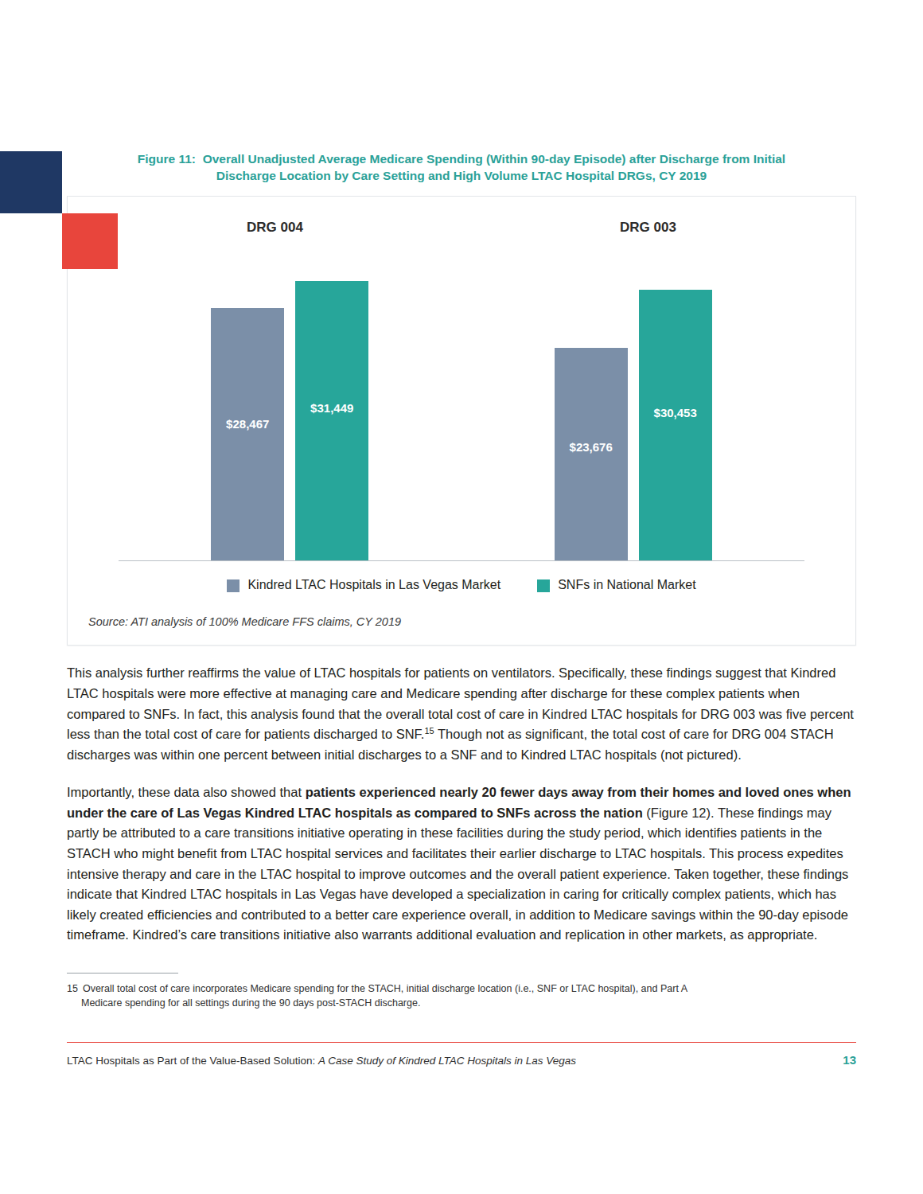Figure 11: Overall Unadjusted Average Medicare Spending (Within 90-day Episode) after Discharge from Initial Discharge Location by Care Setting and High Volume LTAC Hospital DRGs, CY 2019
DRG 004 DRG 003
$28,467
$31,449
$23,676
$30,453
Kindred LTAC Hospitals in Las Vegas Market SNFs in National Market
Source: ATI analysis of 100% Medicare FFS claims, CY 2019
This analysis further reaffirms the value of LTAC hospitals for patients on ventilators. Specifically, these findings suggest that Kindred LTAC hospitals were more effective at managing care and Medicare spending after discharge for these complex patients when compared to SNFs. In fact, this analysis found that the overall total cost of care in Kindred LTAC hospitals for DRG 003 was five percent less than the total cost of care for patients discharged to SNF.15 Though not as significant, the total cost of care for DRG 004 STACH discharges was within one percent between initial discharges to a SNF and to Kindred LTAC hospitals (not pictured).
Importantly, these data also showed that patients experienced nearly 20 fewer days away from their homes and loved ones when under the care of Las Vegas Kindred LTAC hospitals as compared to SNFs across the nation (Figure 12). These findings may partly be attributed to a care transitions initiative operating in these facilities during the study period, which identifies patients in the STACH who might benefit from LTAC hospital services and facilitates their earlier discharge to LTAC hospitals. This process expedites intensive therapy and care in the LTAC hospital to improve outcomes and the overall patient experience. Taken together, these findings indicate that Kindred LTAC hospitals in Las Vegas have developed a specialization in caring for critically complex patients, which has likely created efficiencies and contributed to a better care experience overall, in addition to Medicare savings within the 90-day episode timeframe. Kindred’s care transitions initiative also warrants additional evaluation and replication in other markets, as appropriate.
15 Overall total cost of care incorporates Medicare spending for the STACH, initial discharge location (i.e., SNF or LTAC hospital), and Part A Medicare spending for all settings during the 90 days post-STACH discharge.
LTAC Hospitals as Part of the Value-Based Solution: A Case Study of Kindred LTAC Hospitals in Las Vegas
13